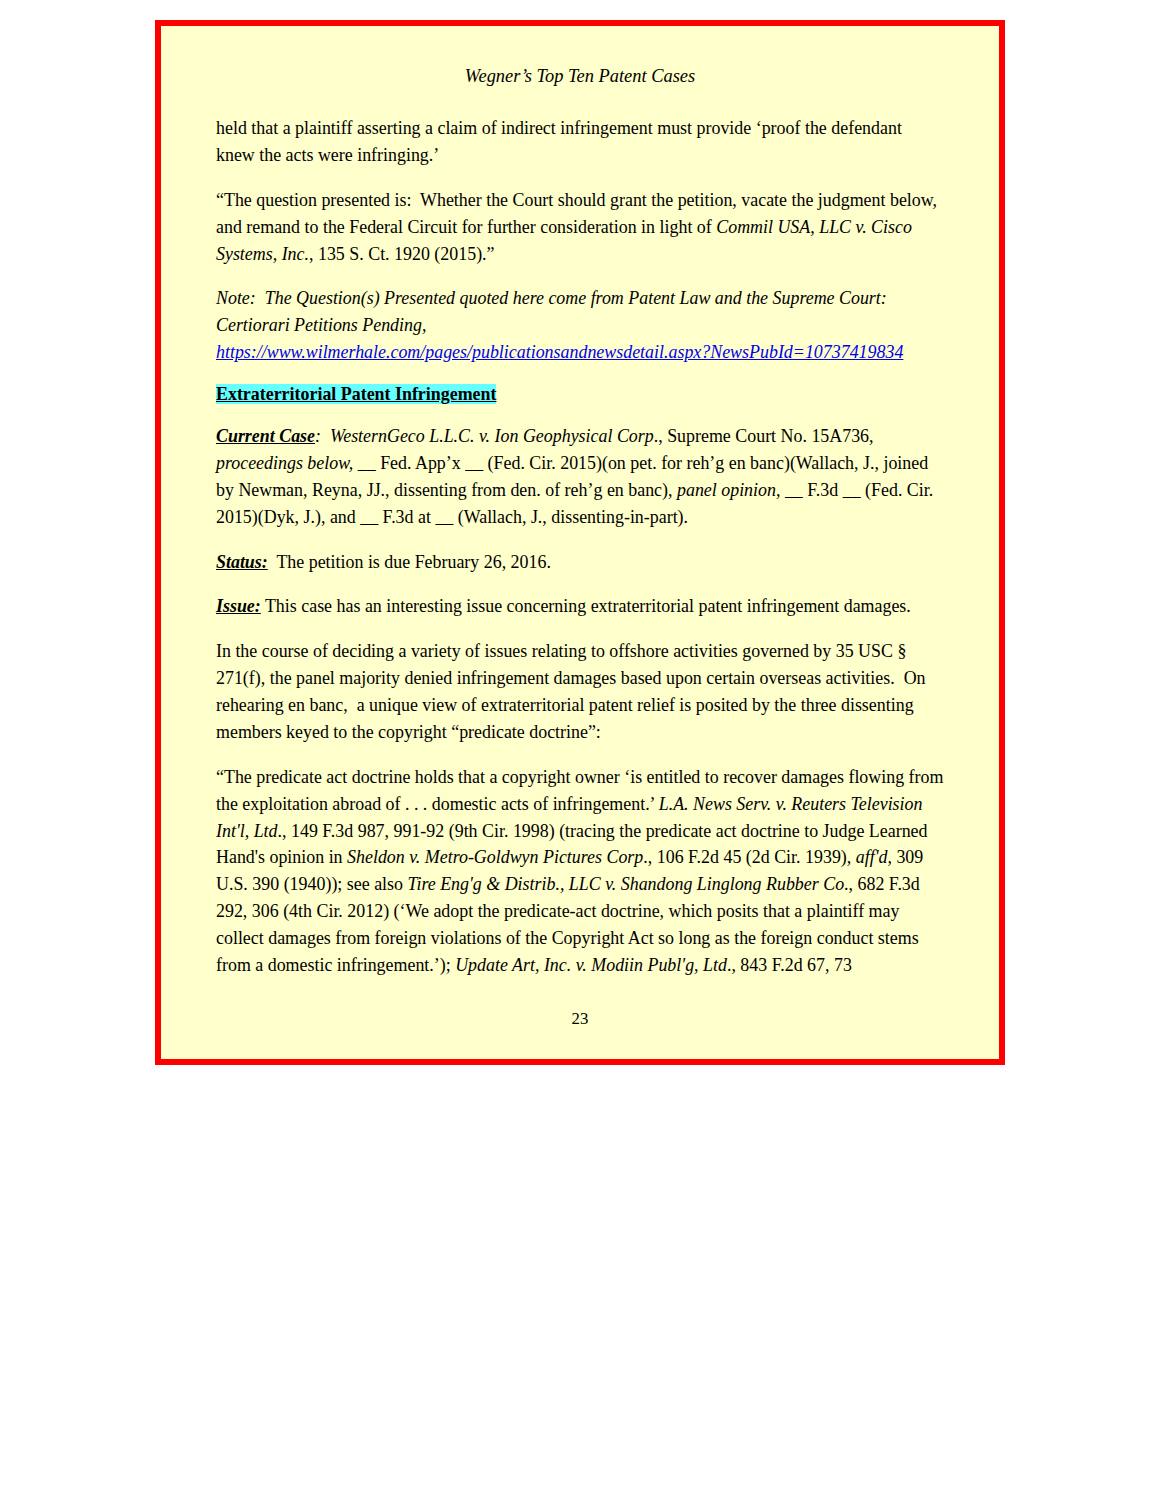Wegner’s Top Ten Patent Cases
held that a plaintiff asserting a claim of indirect infringement must provide ‘proof the defendant knew the acts were infringing.’
“The question presented is: Whether the Court should grant the petition, vacate the judgment below, and remand to the Federal Circuit for further consideration in light of Commil USA, LLC v. Cisco Systems, Inc., 135 S. Ct. 1920 (2015).”
Note: The Question(s) Presented quoted here come from Patent Law and the Supreme Court: Certiorari Petitions Pending,
https://www.wilmerhale.com/pages/publicationsandnewsdetail.aspx?NewsPubId=10737419834
Extraterritorial Patent Infringement
Current Case: WesternGeco L.L.C. v. Ion Geophysical Corp., Supreme Court No. 15A736, proceedings below, __ Fed. App’x __ (Fed. Cir. 2015)(on pet. for reh’g en banc)(Wallach, J., joined by Newman, Reyna, JJ., dissenting from den. of reh’g en banc), panel opinion, __ F.3d __ (Fed. Cir. 2015)(Dyk, J.), and __ F.3d at __ (Wallach, J., dissenting-in-part).
Status: The petition is due February 26, 2016.
Issue: This case has an interesting issue concerning extraterritorial patent infringement damages.
In the course of deciding a variety of issues relating to offshore activities governed by 35 USC § 271(f), the panel majority denied infringement damages based upon certain overseas activities. On rehearing en banc, a unique view of extraterritorial patent relief is posited by the three dissenting members keyed to the copyright “predicate doctrine”:
“The predicate act doctrine holds that a copyright owner ‘is entitled to recover damages flowing from the exploitation abroad of . . . domestic acts of infringement.’ L.A. News Serv. v. Reuters Television Int'l, Ltd., 149 F.3d 987, 991-92 (9th Cir. 1998) (tracing the predicate act doctrine to Judge Learned Hand's opinion in Sheldon v. Metro-Goldwyn Pictures Corp., 106 F.2d 45 (2d Cir. 1939), aff'd, 309 U.S. 390 (1940)); see also Tire Eng'g & Distrib., LLC v. Shandong Linglong Rubber Co., 682 F.3d 292, 306 (4th Cir. 2012) (‘We adopt the predicate-act doctrine, which posits that a plaintiff may collect damages from foreign violations of the Copyright Act so long as the foreign conduct stems from a domestic infringement.’); Update Art, Inc. v. Modiin Publ'g, Ltd., 843 F.2d 67, 73
23